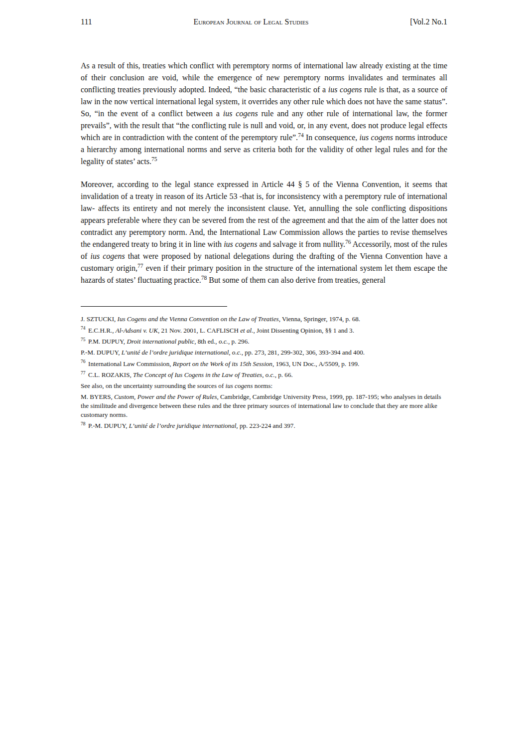111 European Journal of Legal Studies [Vol.2 No.1
As a result of this, treaties which conflict with peremptory norms of international law already existing at the time of their conclusion are void, while the emergence of new peremptory norms invalidates and terminates all conflicting treaties previously adopted. Indeed, “the basic characteristic of a ius cogens rule is that, as a source of law in the now vertical international legal system, it overrides any other rule which does not have the same status”. So, “in the event of a conflict between a ius cogens rule and any other rule of international law, the former prevails”, with the result that “the conflicting rule is null and void, or, in any event, does not produce legal effects which are in contradiction with the content of the peremptory rule”.74 In consequence, ius cogens norms introduce a hierarchy among international norms and serve as criteria both for the validity of other legal rules and for the legality of states’ acts.75
Moreover, according to the legal stance expressed in Article 44 § 5 of the Vienna Convention, it seems that invalidation of a treaty in reason of its Article 53 -that is, for inconsistency with a peremptory rule of international law- affects its entirety and not merely the inconsistent clause. Yet, annulling the sole conflicting dispositions appears preferable where they can be severed from the rest of the agreement and that the aim of the latter does not contradict any peremptory norm. And, the International Law Commission allows the parties to revise themselves the endangered treaty to bring it in line with ius cogens and salvage it from nullity.76 Accessorily, most of the rules of ius cogens that were proposed by national delegations during the drafting of the Vienna Convention have a customary origin,77 even if their primary position in the structure of the international system let them escape the hazards of states’ fluctuating practice.78 But some of them can also derive from treaties, general
J. SZTUCKI, Ius Cogens and the Vienna Convention on the Law of Treaties, Vienna, Springer, 1974, p. 68.
74 E.C.H.R., Al-Adsani v. UK, 21 Nov. 2001, L. CAFLISCH et al., Joint Dissenting Opinion, §§ 1 and 3.
75 P.M. DUPUY, Droit international public, 8th ed., o.c., p. 296.
P.-M. DUPUY, L’unité de l’ordre juridique international, o.c., pp. 273, 281, 299-302, 306, 393-394 and 400.
76 International Law Commission, Report on the Work of its 15th Session, 1963, UN Doc., A/5509, p. 199.
77 C.L. ROZAKIS, The Concept of Ius Cogens in the Law of Treaties, o.c., p. 66.
See also, on the uncertainty surrounding the sources of ius cogens norms:
M. BYERS, Custom, Power and the Power of Rules, Cambridge, Cambridge University Press, 1999, pp. 187-195; who analyses in details the similitude and divergence between these rules and the three primary sources of international law to conclude that they are more alike customary norms.
78 P.-M. DUPUY, L’unité de l’ordre juridique international, pp. 223-224 and 397.